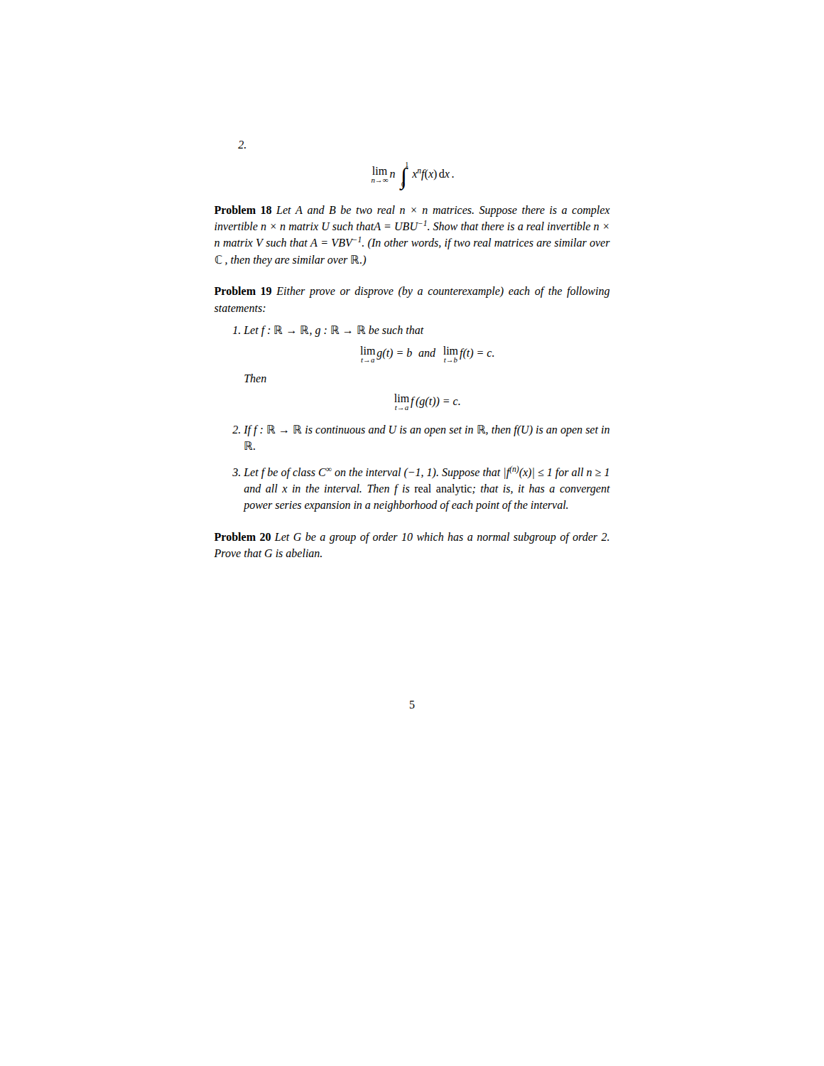2.
lim n→∞n 1∫0 xnf(x) dx .
Problem 18 Let A and B be two real n × n matrices. Suppose there is a complex invertible n × n matrix U such thatA = UBU−1. Show that there is a real invertible n × n matrix V such that A = VBV−1. (In other words, if two real matrices are similar over ℂ , then they are similar over ℝ.)
Problem 19 Either prove or disprove (by a counterexample) each of the following statements:
Let f : ℝ → ℝ, g : ℝ → ℝ be such that
lim t→a g(t) = b and lim t→b f(t) = c.
Then
lim t→a f (g(t)) = c.
If f : ℝ → ℝ is continuous and U is an open set in ℝ, then f(U) is an open set in ℝ.
Let f be of class C∞ on the interval (−1, 1). Suppose that |f(n)(x)| ≤ 1 for all n ≥ 1 and all x in the interval. Then f is real analytic; that is, it has a convergent power series expansion in a neighborhood of each point of the interval.
Problem 20 Let G be a group of order 10 which has a normal subgroup of order 2. Prove that G is abelian.
5